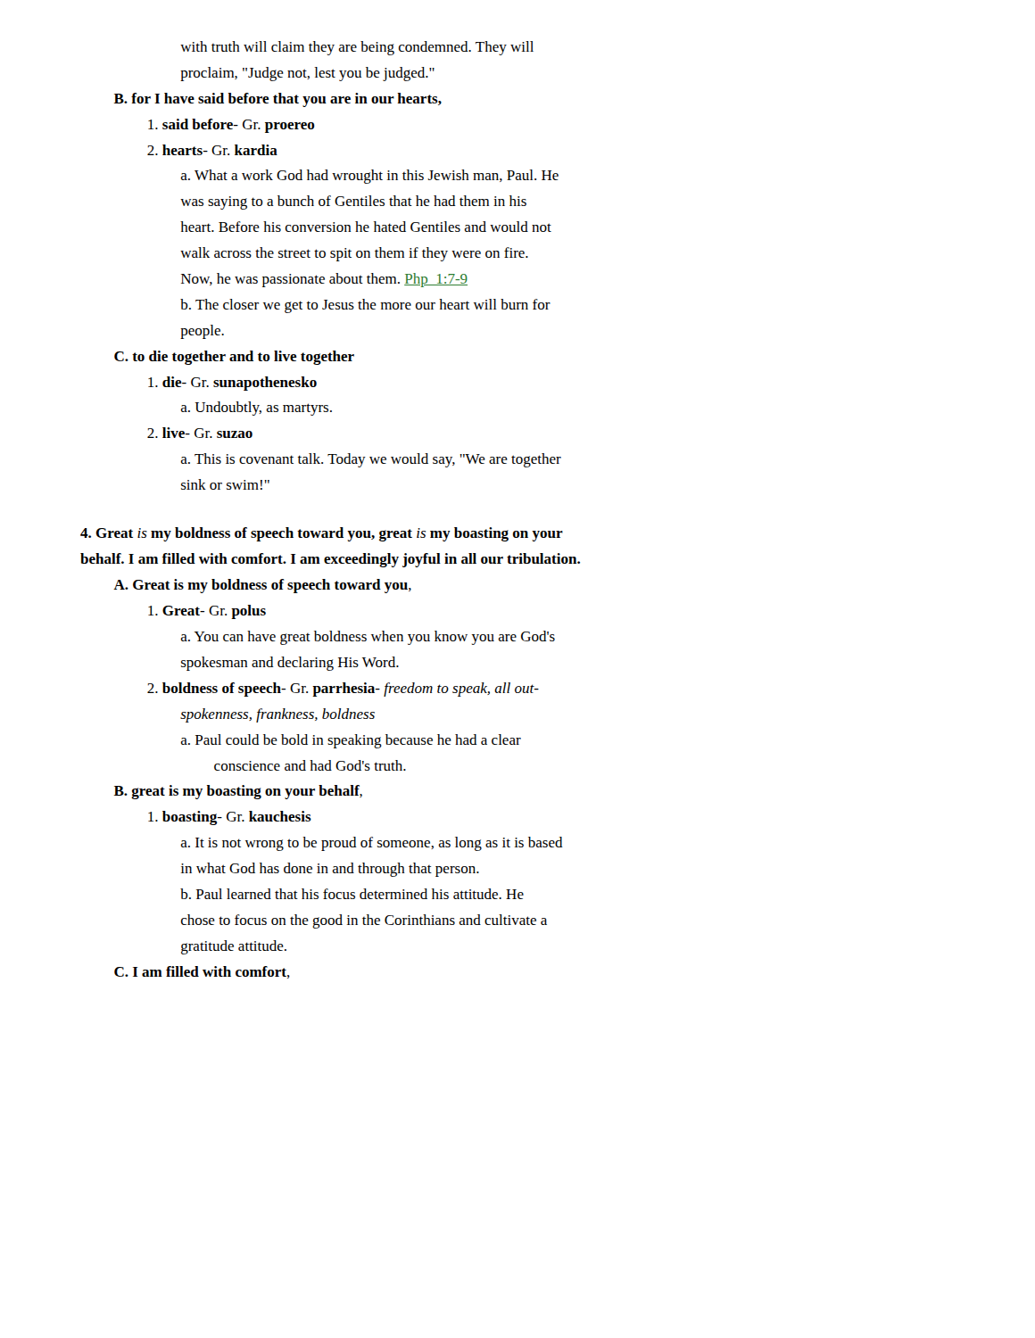with truth will claim they are being condemned. They will
proclaim, "Judge not, lest you be judged."
B. for I have said before that you are in our hearts,
1. said before- Gr. proereo
2. hearts- Gr. kardia
a. What a work God had wrought in this Jewish man, Paul. He
was saying to a bunch of Gentiles that he had them in his
heart. Before his conversion he hated Gentiles and would not
walk across the street to spit on them if they were on fire.
Now, he was passionate about them. Php_1:7-9
b. The closer we get to Jesus the more our heart will burn for
people.
C. to die together and to live together
1. die- Gr. sunapothenesko
a. Undoubtly, as martyrs.
2. live- Gr. suzao
a. This is covenant talk. Today we would say, "We are together
sink or swim!"
4. Great is my boldness of speech toward you, great is my boasting on your
behalf. I am filled with comfort. I am exceedingly joyful in all our tribulation.
A. Great is my boldness of speech toward you,
1. Great- Gr. polus
a. You can have great boldness when you know you are God's
spokesman and declaring His Word.
2. boldness of speech- Gr. parrhesia- freedom to speak, all out-
spokenness, frankness, boldness
a. Paul could be bold in speaking because he had a clear
conscience and had God's truth.
B. great is my boasting on your behalf,
1. boasting- Gr. kauchesis
a. It is not wrong to be proud of someone, as long as it is based
in what God has done in and through that person.
b. Paul learned that his focus determined his attitude. He
chose to focus on the good in the Corinthians and cultivate a
gratitude attitude.
C. I am filled with comfort,